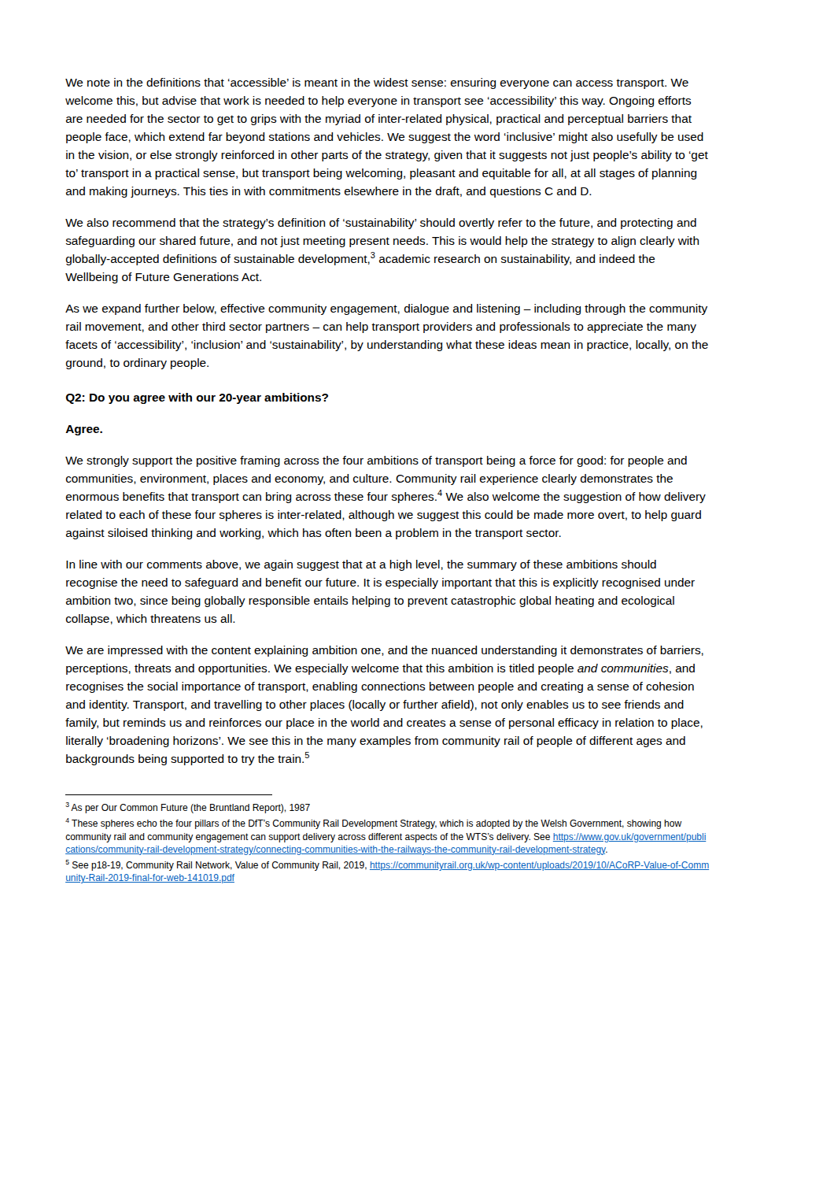We note in the definitions that ‘accessible’ is meant in the widest sense: ensuring everyone can access transport. We welcome this, but advise that work is needed to help everyone in transport see ‘accessibility’ this way. Ongoing efforts are needed for the sector to get to grips with the myriad of inter-related physical, practical and perceptual barriers that people face, which extend far beyond stations and vehicles. We suggest the word ‘inclusive’ might also usefully be used in the vision, or else strongly reinforced in other parts of the strategy, given that it suggests not just people’s ability to ‘get to’ transport in a practical sense, but transport being welcoming, pleasant and equitable for all, at all stages of planning and making journeys. This ties in with commitments elsewhere in the draft, and questions C and D.
We also recommend that the strategy’s definition of ‘sustainability’ should overtly refer to the future, and protecting and safeguarding our shared future, and not just meeting present needs. This is would help the strategy to align clearly with globally-accepted definitions of sustainable development,3 academic research on sustainability, and indeed the Wellbeing of Future Generations Act.
As we expand further below, effective community engagement, dialogue and listening – including through the community rail movement, and other third sector partners – can help transport providers and professionals to appreciate the many facets of ‘accessibility’, ‘inclusion’ and ‘sustainability’, by understanding what these ideas mean in practice, locally, on the ground, to ordinary people.
Q2: Do you agree with our 20-year ambitions?
Agree.
We strongly support the positive framing across the four ambitions of transport being a force for good: for people and communities, environment, places and economy, and culture. Community rail experience clearly demonstrates the enormous benefits that transport can bring across these four spheres.4 We also welcome the suggestion of how delivery related to each of these four spheres is inter-related, although we suggest this could be made more overt, to help guard against siloised thinking and working, which has often been a problem in the transport sector.
In line with our comments above, we again suggest that at a high level, the summary of these ambitions should recognise the need to safeguard and benefit our future. It is especially important that this is explicitly recognised under ambition two, since being globally responsible entails helping to prevent catastrophic global heating and ecological collapse, which threatens us all.
We are impressed with the content explaining ambition one, and the nuanced understanding it demonstrates of barriers, perceptions, threats and opportunities. We especially welcome that this ambition is titled people and communities, and recognises the social importance of transport, enabling connections between people and creating a sense of cohesion and identity. Transport, and travelling to other places (locally or further afield), not only enables us to see friends and family, but reminds us and reinforces our place in the world and creates a sense of personal efficacy in relation to place, literally ‘broadening horizons’. We see this in the many examples from community rail of people of different ages and backgrounds being supported to try the train.5
3 As per Our Common Future (the Bruntland Report), 1987
4 These spheres echo the four pillars of the DfT’s Community Rail Development Strategy, which is adopted by the Welsh Government, showing how community rail and community engagement can support delivery across different aspects of the WTS’s delivery. See https://www.gov.uk/government/publications/community-rail-development-strategy/connecting-communities-with-the-railways-the-community-rail-development-strategy.
5 See p18-19, Community Rail Network, Value of Community Rail, 2019, https://communityrail.org.uk/wp-content/uploads/2019/10/ACoRP-Value-of-Community-Rail-2019-final-for-web-141019.pdf